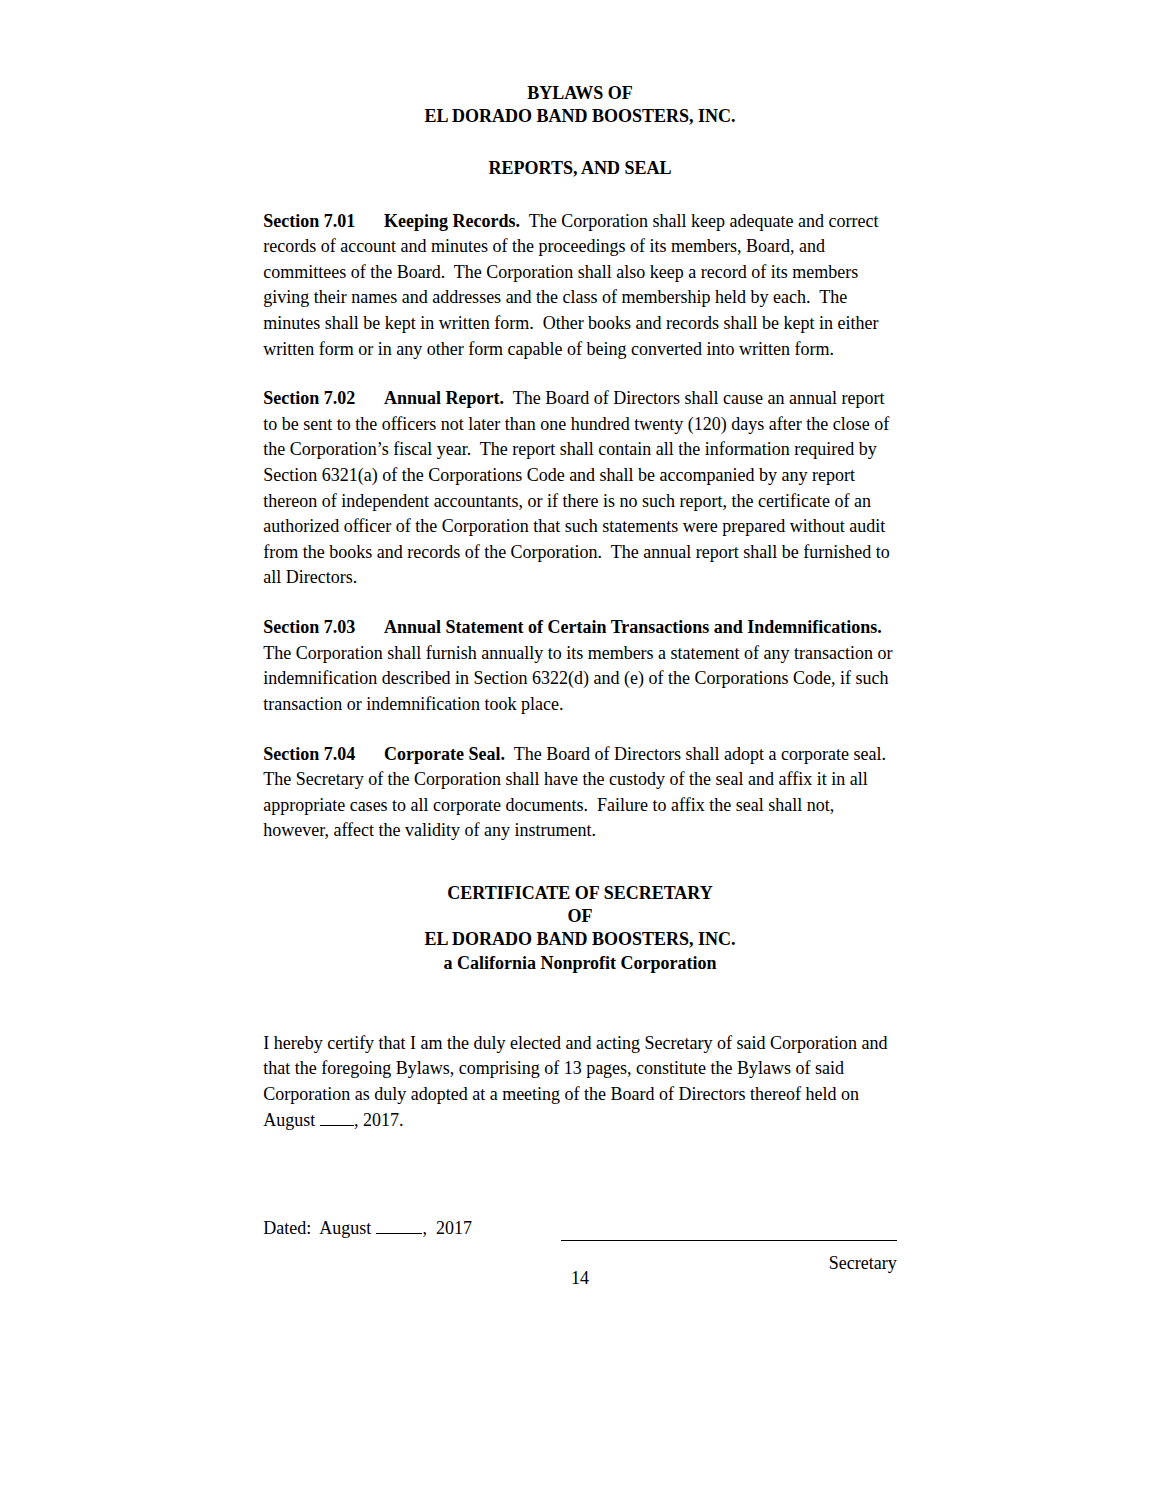BYLAWS OF
EL DORADO BAND BOOSTERS, INC.
REPORTS, AND SEAL
Section 7.01 Keeping Records. The Corporation shall keep adequate and correct records of account and minutes of the proceedings of its members, Board, and committees of the Board. The Corporation shall also keep a record of its members giving their names and addresses and the class of membership held by each. The minutes shall be kept in written form. Other books and records shall be kept in either written form or in any other form capable of being converted into written form.
Section 7.02 Annual Report. The Board of Directors shall cause an annual report to be sent to the officers not later than one hundred twenty (120) days after the close of the Corporation’s fiscal year. The report shall contain all the information required by Section 6321(a) of the Corporations Code and shall be accompanied by any report thereon of independent accountants, or if there is no such report, the certificate of an authorized officer of the Corporation that such statements were prepared without audit from the books and records of the Corporation. The annual report shall be furnished to all Directors.
Section 7.03 Annual Statement of Certain Transactions and Indemnifications. The Corporation shall furnish annually to its members a statement of any transaction or indemnification described in Section 6322(d) and (e) of the Corporations Code, if such transaction or indemnification took place.
Section 7.04 Corporate Seal. The Board of Directors shall adopt a corporate seal. The Secretary of the Corporation shall have the custody of the seal and affix it in all appropriate cases to all corporate documents. Failure to affix the seal shall not, however, affect the validity of any instrument.
CERTIFICATE OF SECRETARY
OF
EL DORADO BAND BOOSTERS, INC.
a California Nonprofit Corporation
I hereby certify that I am the duly elected and acting Secretary of said Corporation and that the foregoing Bylaws, comprising of 13 pages, constitute the Bylaws of said Corporation as duly adopted at a meeting of the Board of Directors thereof held on August , 2017.
Dated: August , 2017
Secretary
14